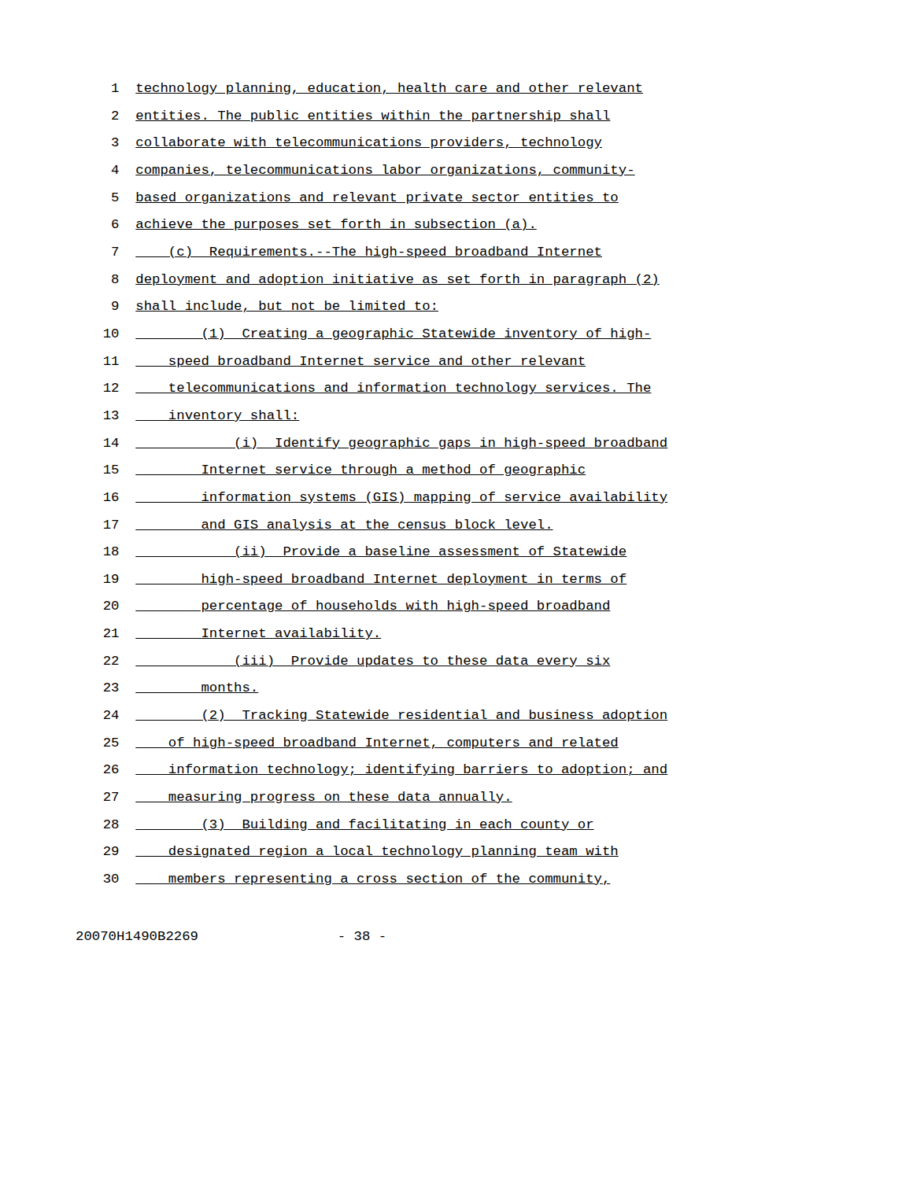1 technology planning, education, health care and other relevant
2 entities. The public entities within the partnership shall
3 collaborate with telecommunications providers, technology
4 companies, telecommunications labor organizations, community-
5 based organizations and relevant private sector entities to
6 achieve the purposes set forth in subsection (a).
7 (c) Requirements.--The high-speed broadband Internet
8 deployment and adoption initiative as set forth in paragraph (2)
9 shall include, but not be limited to:
10 (1) Creating a geographic Statewide inventory of high-
11 speed broadband Internet service and other relevant
12 telecommunications and information technology services. The
13 inventory shall:
14 (i) Identify geographic gaps in high-speed broadband
15 Internet service through a method of geographic
16 information systems (GIS) mapping of service availability
17 and GIS analysis at the census block level.
18 (ii) Provide a baseline assessment of Statewide
19 high-speed broadband Internet deployment in terms of
20 percentage of households with high-speed broadband
21 Internet availability.
22 (iii) Provide updates to these data every six
23 months.
24 (2) Tracking Statewide residential and business adoption
25 of high-speed broadband Internet, computers and related
26 information technology; identifying barriers to adoption; and
27 measuring progress on these data annually.
28 (3) Building and facilitating in each county or
29 designated region a local technology planning team with
30 members representing a cross section of the community,
20070H1490B2269 - 38 -